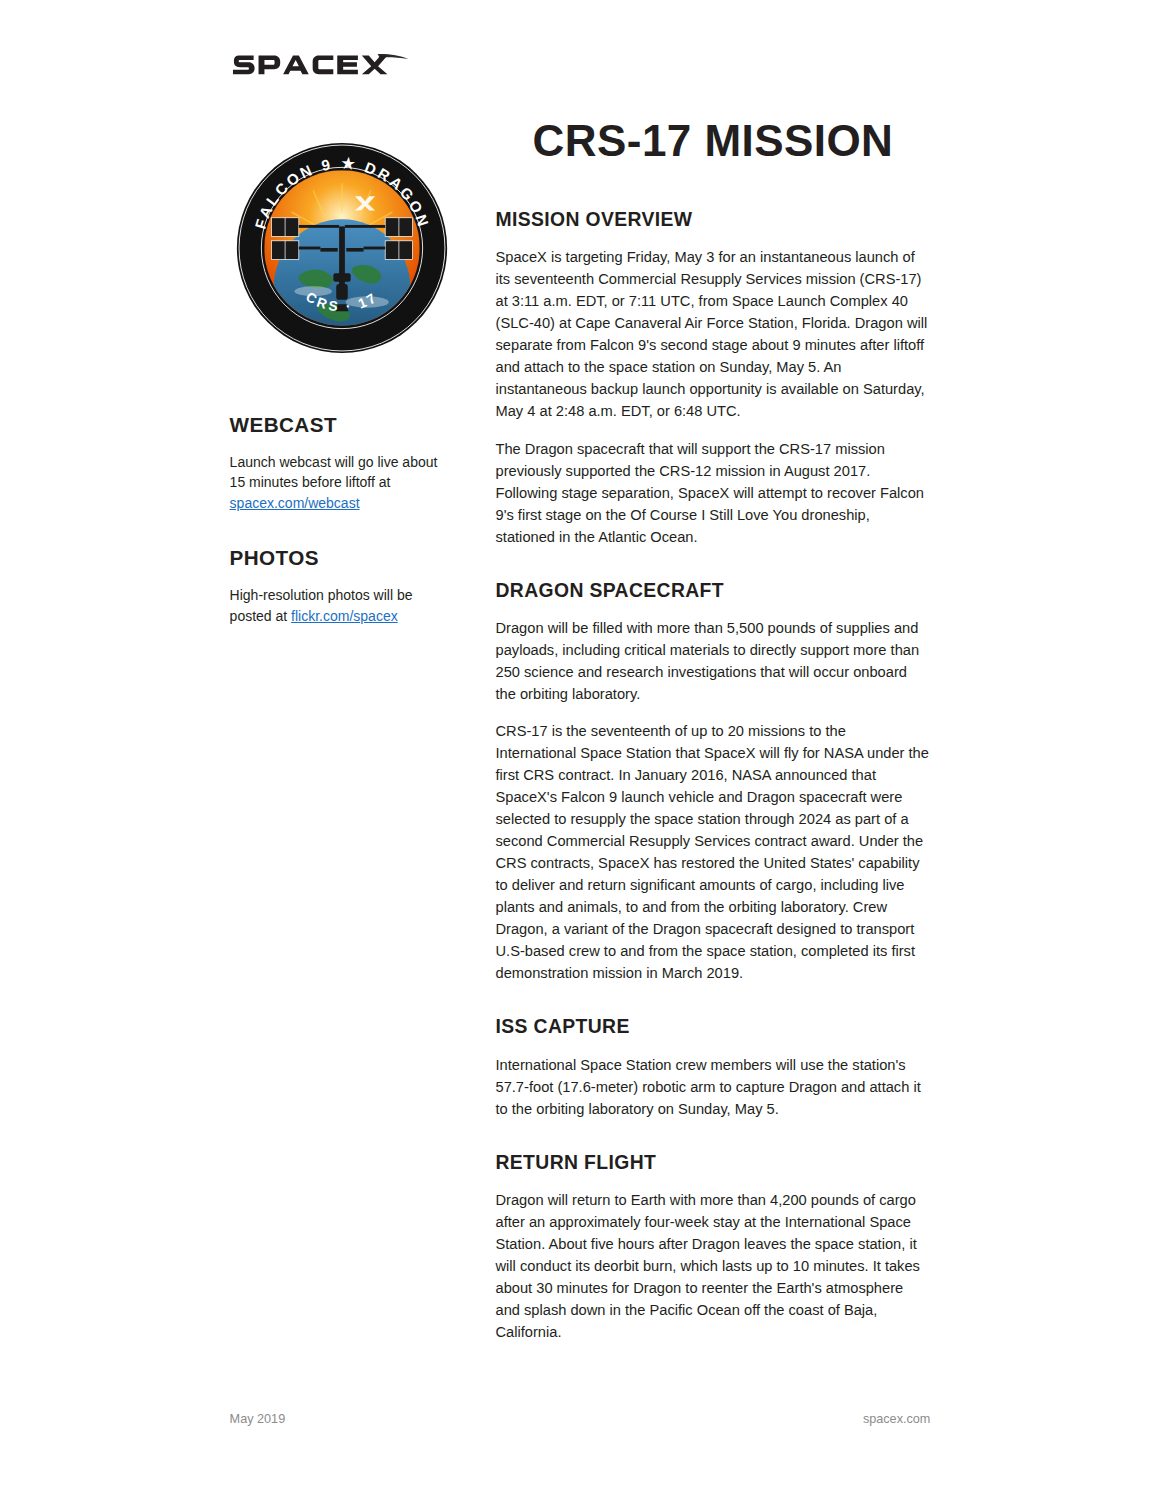FALCON 9 ★ DRAGON CRS · 17
Webcast
Launch webcast will go live about 15 minutes before liftoff at spacex.com/webcast
Photos
High-resolution photos will be posted at flickr.com/spacex
CRS-17 Mission
Mission Overview
SpaceX is targeting Friday, May 3 for an instantaneous launch of its seventeenth Commercial Resupply Services mission (CRS-17) at 3:11 a.m. EDT, or 7:11 UTC, from Space Launch Complex 40 (SLC-40) at Cape Canaveral Air Force Station, Florida. Dragon will separate from Falcon 9's second stage about 9 minutes after liftoff and attach to the space station on Sunday, May 5. An instantaneous backup launch opportunity is available on Saturday, May 4 at 2:48 a.m. EDT, or 6:48 UTC.
The Dragon spacecraft that will support the CRS-17 mission previously supported the CRS-12 mission in August 2017. Following stage separation, SpaceX will attempt to recover Falcon 9's first stage on the Of Course I Still Love You droneship, stationed in the Atlantic Ocean.
Dragon Spacecraft
Dragon will be filled with more than 5,500 pounds of supplies and payloads, including critical materials to directly support more than 250 science and research investigations that will occur onboard the orbiting laboratory.
CRS-17 is the seventeenth of up to 20 missions to the International Space Station that SpaceX will fly for NASA under the first CRS contract. In January 2016, NASA announced that SpaceX's Falcon 9 launch vehicle and Dragon spacecraft were selected to resupply the space station through 2024 as part of a second Commercial Resupply Services contract award. Under the CRS contracts, SpaceX has restored the United States' capability to deliver and return significant amounts of cargo, including live plants and animals, to and from the orbiting laboratory. Crew Dragon, a variant of the Dragon spacecraft designed to transport U.S-based crew to and from the space station, completed its first demonstration mission in March 2019.
ISS Capture
International Space Station crew members will use the station's 57.7-foot (17.6-meter) robotic arm to capture Dragon and attach it to the orbiting laboratory on Sunday, May 5.
Return Flight
Dragon will return to Earth with more than 4,200 pounds of cargo after an approximately four-week stay at the International Space Station. About five hours after Dragon leaves the space station, it will conduct its deorbit burn, which lasts up to 10 minutes. It takes about 30 minutes for Dragon to reenter the Earth's atmosphere and splash down in the Pacific Ocean off the coast of Baja, California.
May 2019 spacex.com